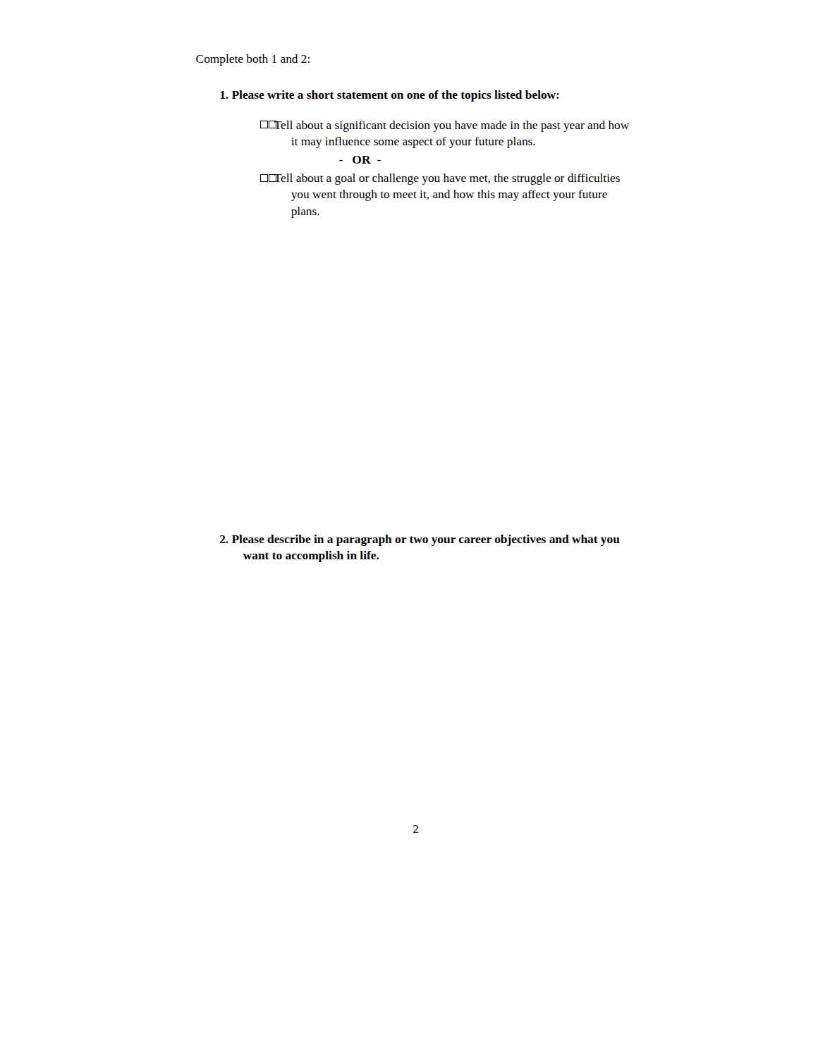Complete both 1 and 2:
1. Please write a short statement on one of the topics listed below:
Tell about a significant decision you have made in the past year and how it may influence some aspect of your future plans.
- OR -
Tell about a goal or challenge you have met, the struggle or difficulties you went through to meet it, and how this may affect your future plans.
2. Please describe in a paragraph or two your career objectives and what you want to accomplish in life.
2